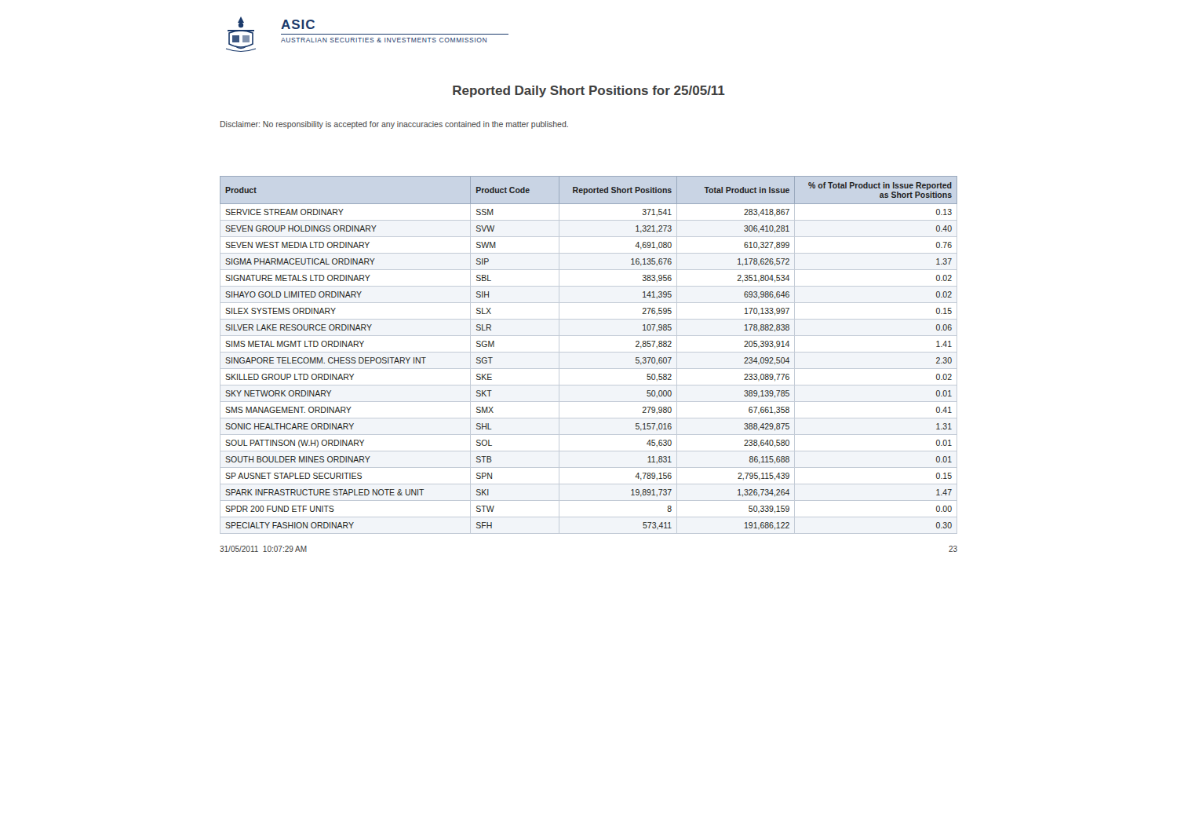ASIC
Australian Securities & Investments Commission
Reported Daily Short Positions for 25/05/11
Disclaimer: No responsibility is accepted for any inaccuracies contained in the matter published.
| Product | Product Code | Reported Short Positions | Total Product in Issue | % of Total Product in Issue Reported as Short Positions |
| --- | --- | --- | --- | --- |
| SERVICE STREAM ORDINARY | SSM | 371,541 | 283,418,867 | 0.13 |
| SEVEN GROUP HOLDINGS ORDINARY | SVW | 1,321,273 | 306,410,281 | 0.40 |
| SEVEN WEST MEDIA LTD ORDINARY | SWM | 4,691,080 | 610,327,899 | 0.76 |
| SIGMA PHARMACEUTICAL ORDINARY | SIP | 16,135,676 | 1,178,626,572 | 1.37 |
| SIGNATURE METALS LTD ORDINARY | SBL | 383,956 | 2,351,804,534 | 0.02 |
| SIHAYO GOLD LIMITED ORDINARY | SIH | 141,395 | 693,986,646 | 0.02 |
| SILEX SYSTEMS ORDINARY | SLX | 276,595 | 170,133,997 | 0.15 |
| SILVER LAKE RESOURCE ORDINARY | SLR | 107,985 | 178,882,838 | 0.06 |
| SIMS METAL MGMT LTD ORDINARY | SGM | 2,857,882 | 205,393,914 | 1.41 |
| SINGAPORE TELECOMM. CHESS DEPOSITARY INT | SGT | 5,370,607 | 234,092,504 | 2.30 |
| SKILLED GROUP LTD ORDINARY | SKE | 50,582 | 233,089,776 | 0.02 |
| SKY NETWORK ORDINARY | SKT | 50,000 | 389,139,785 | 0.01 |
| SMS MANAGEMENT. ORDINARY | SMX | 279,980 | 67,661,358 | 0.41 |
| SONIC HEALTHCARE ORDINARY | SHL | 5,157,016 | 388,429,875 | 1.31 |
| SOUL PATTINSON (W.H) ORDINARY | SOL | 45,630 | 238,640,580 | 0.01 |
| SOUTH BOULDER MINES ORDINARY | STB | 11,831 | 86,115,688 | 0.01 |
| SP AUSNET STAPLED SECURITIES | SPN | 4,789,156 | 2,795,115,439 | 0.15 |
| SPARK INFRASTRUCTURE STAPLED NOTE & UNIT | SKI | 19,891,737 | 1,326,734,264 | 1.47 |
| SPDR 200 FUND ETF UNITS | STW | 8 | 50,339,159 | 0.00 |
| SPECIALTY FASHION ORDINARY | SFH | 573,411 | 191,686,122 | 0.30 |
31/05/2011 10:07:29 AM 23